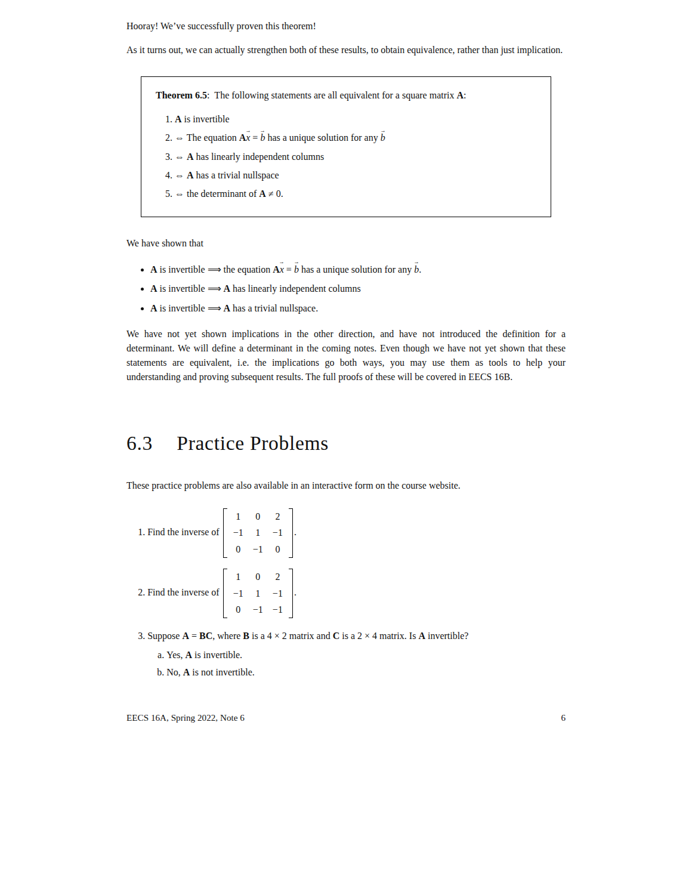Hooray! We’ve successfully proven this theorem!
As it turns out, we can actually strengthen both of these results, to obtain equivalence, rather than just implication.
Theorem 6.5: The following statements are all equivalent for a square matrix A:
A is invertible
⇔ The equation Ax = b has a unique solution for any b
⇔ A has linearly independent columns
⇔ A has a trivial nullspace
⇔ the determinant of A ≠ 0.
We have shown that
A is invertible ⟹ the equation Ax = b has a unique solution for any b.
A is invertible ⟹ A has linearly independent columns
A is invertible ⟹ A has a trivial nullspace.
We have not yet shown implications in the other direction, and have not introduced the definition for a determinant. We will define a determinant in the coming notes. Even though we have not yet shown that these statements are equivalent, i.e. the implications go both ways, you may use them as tools to help your understanding and proving subsequent results. The full proofs of these will be covered in EECS 16B.
6.3 Practice Problems
These practice problems are also available in an interactive form on the course website.
Find the inverse of
| 1 | 0 | 2 |
| −1 | 1 | −1 |
| 0 | −1 | 0 |
.
Find the inverse of
| 1 | 0 | 2 |
| −1 | 1 | −1 |
| 0 | −1 | −1 |
.
Suppose A = BC, where B is a 4 × 2 matrix and C is a 2 × 4 matrix. Is A invertible?
Yes, A is invertible.
No, A is not invertible.
EECS 16A, Spring 2022, Note 6 6